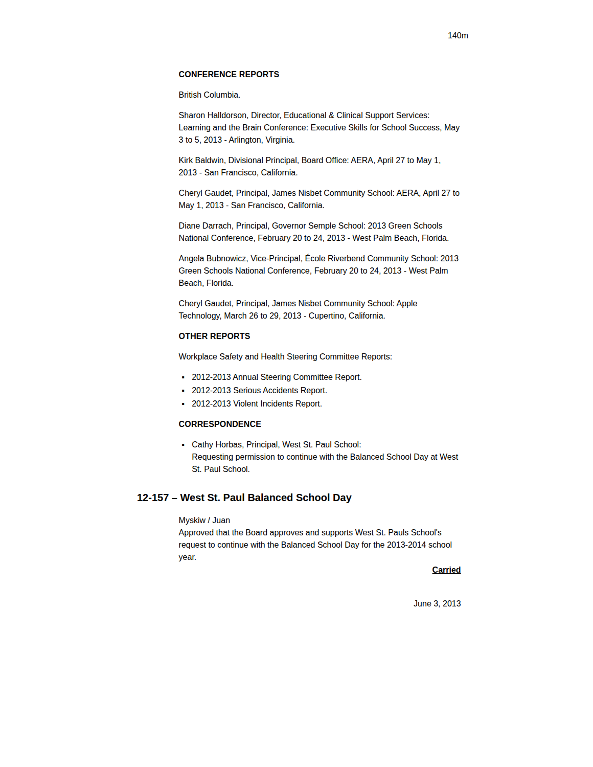140m
CONFERENCE REPORTS
British Columbia.
Sharon Halldorson, Director, Educational & Clinical Support Services: Learning and the Brain Conference: Executive Skills for School Success, May 3 to 5, 2013 - Arlington, Virginia.
Kirk Baldwin, Divisional Principal, Board Office: AERA, April 27 to May 1, 2013 - San Francisco, California.
Cheryl Gaudet, Principal, James Nisbet Community School: AERA, April 27 to May 1, 2013 - San Francisco, California.
Diane Darrach, Principal, Governor Semple School: 2013 Green Schools National Conference, February 20 to 24, 2013 - West Palm Beach, Florida.
Angela Bubnowicz, Vice-Principal, École Riverbend Community School: 2013 Green Schools National Conference, February 20 to 24, 2013 - West Palm Beach, Florida.
Cheryl Gaudet, Principal, James Nisbet Community School: Apple Technology, March 26 to 29, 2013 - Cupertino, California.
OTHER REPORTS
Workplace Safety and Health Steering Committee Reports:
2012-2013 Annual Steering Committee Report.
2012-2013 Serious Accidents Report.
2012-2013 Violent Incidents Report.
CORRESPONDENCE
Cathy Horbas, Principal, West St. Paul School:
Requesting permission to continue with the Balanced School Day at West St. Paul School.
12-157 – West St. Paul Balanced School Day
Myskiw / Juan
Approved that the Board approves and supports West St. Pauls School's request to continue with the Balanced School Day for the 2013-2014 school year.
Carried
June 3, 2013